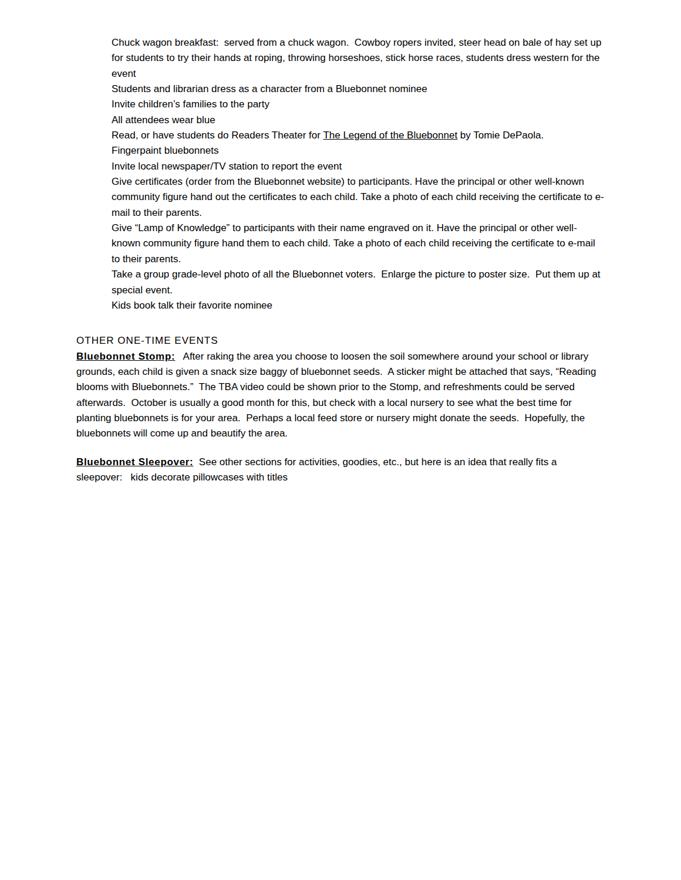Chuck wagon breakfast: served from a chuck wagon. Cowboy ropers invited, steer head on bale of hay set up for students to try their hands at roping, throwing horseshoes, stick horse races, students dress western for the event
Students and librarian dress as a character from a Bluebonnet nominee
Invite children’s families to the party
All attendees wear blue
Read, or have students do Readers Theater for The Legend of the Bluebonnet by Tomie DePaola.
Fingerpaint bluebonnets
Invite local newspaper/TV station to report the event
Give certificates (order from the Bluebonnet website) to participants. Have the principal or other well-known community figure hand out the certificates to each child. Take a photo of each child receiving the certificate to e-mail to their parents.
Give “Lamp of Knowledge” to participants with their name engraved on it. Have the principal or other well-known community figure hand them to each child. Take a photo of each child receiving the certificate to e-mail to their parents.
Take a group grade-level photo of all the Bluebonnet voters. Enlarge the picture to poster size. Put them up at special event.
Kids book talk their favorite nominee
OTHER ONE-TIME EVENTS
Bluebonnet Stomp: After raking the area you choose to loosen the soil somewhere around your school or library grounds, each child is given a snack size baggy of bluebonnet seeds. A sticker might be attached that says, “Reading blooms with Bluebonnets.” The TBA video could be shown prior to the Stomp, and refreshments could be served afterwards. October is usually a good month for this, but check with a local nursery to see what the best time for planting bluebonnets is for your area. Perhaps a local feed store or nursery might donate the seeds. Hopefully, the bluebonnets will come up and beautify the area.
Bluebonnet Sleepover: See other sections for activities, goodies, etc., but here is an idea that really fits a sleepover: kids decorate pillowcases with titles